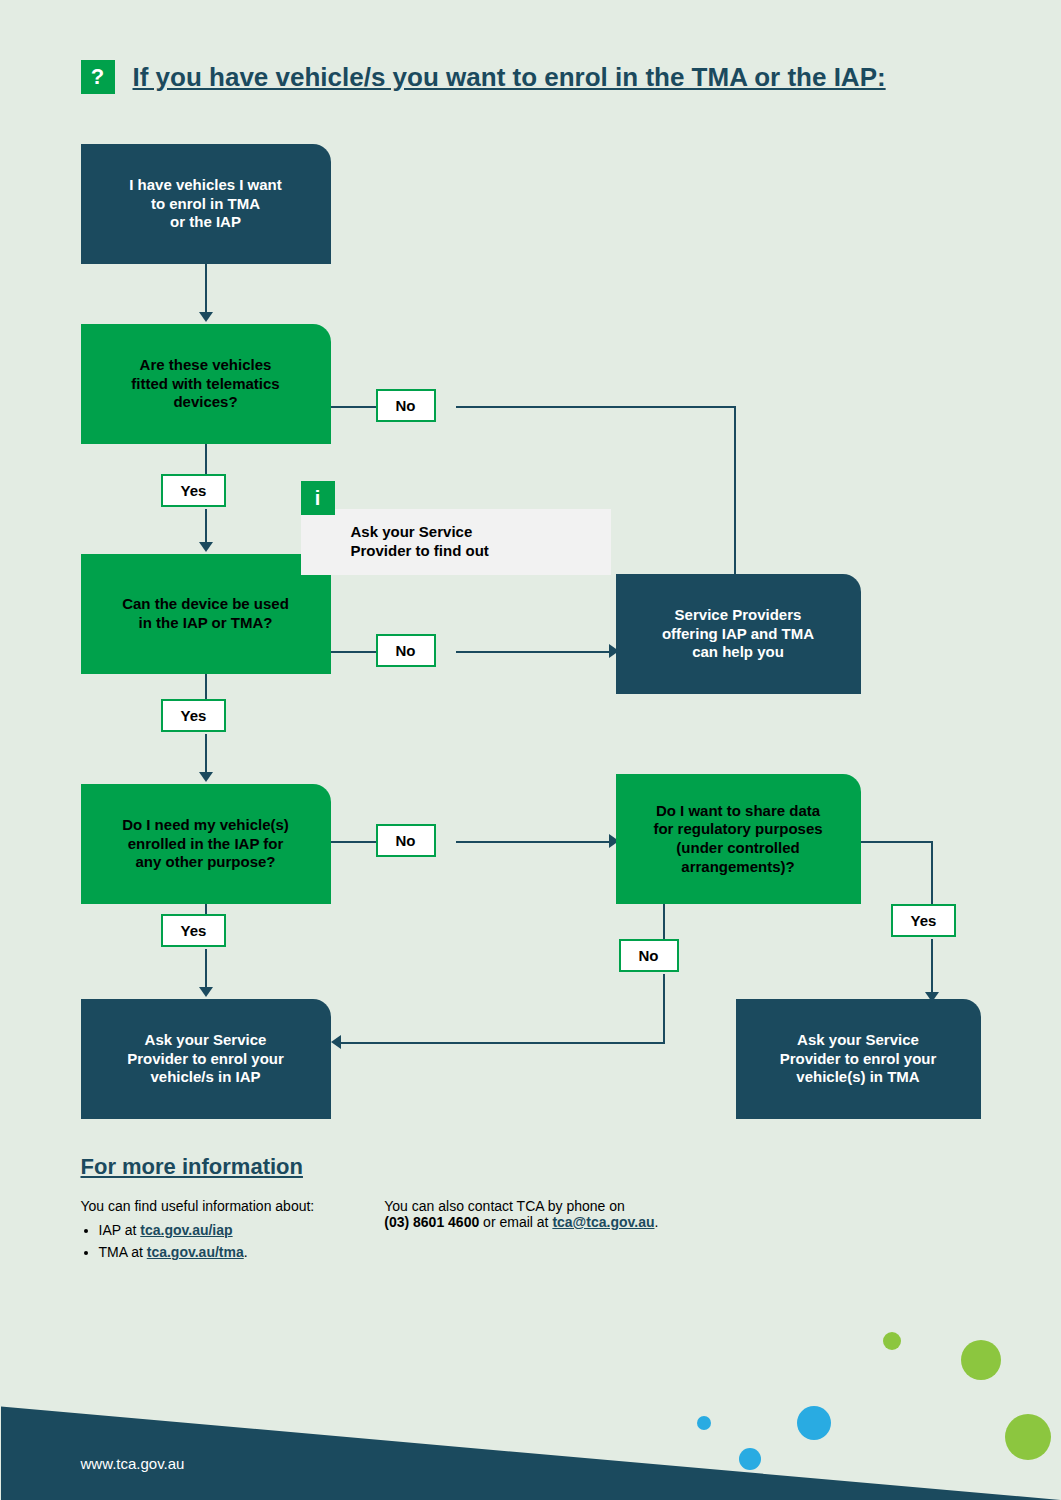?
If you have vehicle/s you want to enrol in the TMA or the IAP:
I have vehicles I want
to enrol in TMA
or the IAP
Are these vehicles
fitted with telematics
devices?
No
Yes
Can the device be used
in the IAP or TMA?
i Ask your Service
Provider to find out
No
Service Providers
offering IAP and TMA
can help you
Yes
Do I need my vehicle(s)
enrolled in the IAP for
any other purpose?
No
Do I want to share data
for regulatory purposes
(under controlled
arrangements)?
Yes
No
Yes
Ask your Service
Provider to enrol your
vehicle/s in IAP
Ask your Service
Provider to enrol your
vehicle(s) in TMA
For more information
You can find useful information about:
IAP at tca.gov.au/iap
TMA at tca.gov.au/tma.
You can also contact TCA by phone on
(03) 8601 4600 or email at tca@tca.gov.au.
www.tca.gov.au